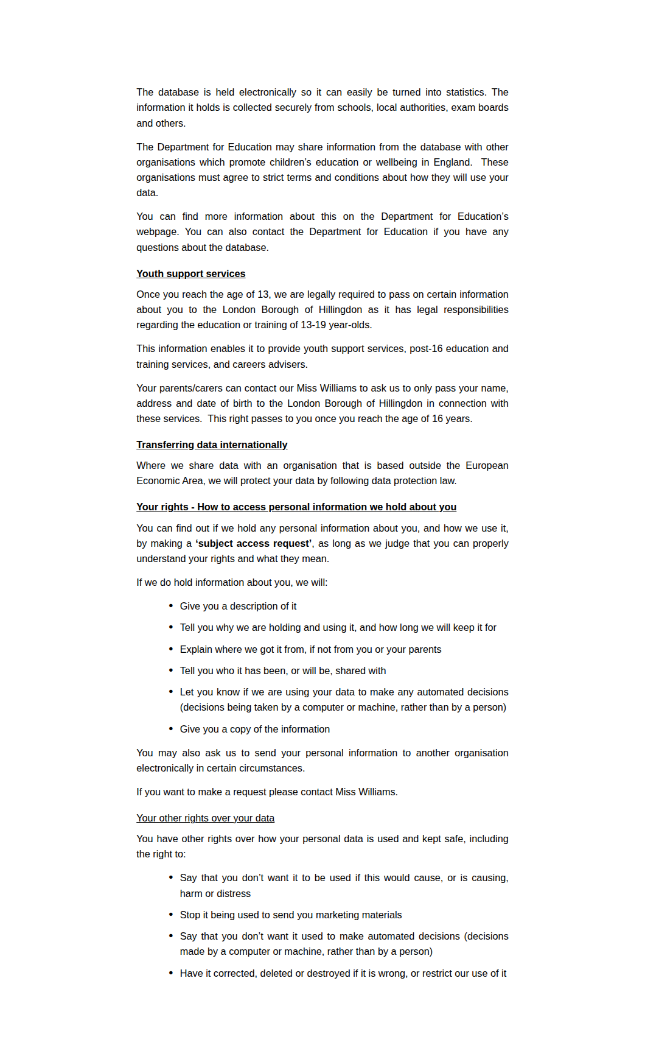The database is held electronically so it can easily be turned into statistics. The information it holds is collected securely from schools, local authorities, exam boards and others.
The Department for Education may share information from the database with other organisations which promote children’s education or wellbeing in England. These organisations must agree to strict terms and conditions about how they will use your data.
You can find more information about this on the Department for Education’s webpage. You can also contact the Department for Education if you have any questions about the database.
Youth support services
Once you reach the age of 13, we are legally required to pass on certain information about you to the London Borough of Hillingdon as it has legal responsibilities regarding the education or training of 13-19 year-olds.
This information enables it to provide youth support services, post-16 education and training services, and careers advisers.
Your parents/carers can contact our Miss Williams to ask us to only pass your name, address and date of birth to the London Borough of Hillingdon in connection with these services. This right passes to you once you reach the age of 16 years.
Transferring data internationally
Where we share data with an organisation that is based outside the European Economic Area, we will protect your data by following data protection law.
Your rights - How to access personal information we hold about you
You can find out if we hold any personal information about you, and how we use it, by making a ‘subject access request’, as long as we judge that you can properly understand your rights and what they mean.
If we do hold information about you, we will:
Give you a description of it
Tell you why we are holding and using it, and how long we will keep it for
Explain where we got it from, if not from you or your parents
Tell you who it has been, or will be, shared with
Let you know if we are using your data to make any automated decisions (decisions being taken by a computer or machine, rather than by a person)
Give you a copy of the information
You may also ask us to send your personal information to another organisation electronically in certain circumstances.
If you want to make a request please contact Miss Williams.
Your other rights over your data
You have other rights over how your personal data is used and kept safe, including the right to:
Say that you don’t want it to be used if this would cause, or is causing, harm or distress
Stop it being used to send you marketing materials
Say that you don’t want it used to make automated decisions (decisions made by a computer or machine, rather than by a person)
Have it corrected, deleted or destroyed if it is wrong, or restrict our use of it